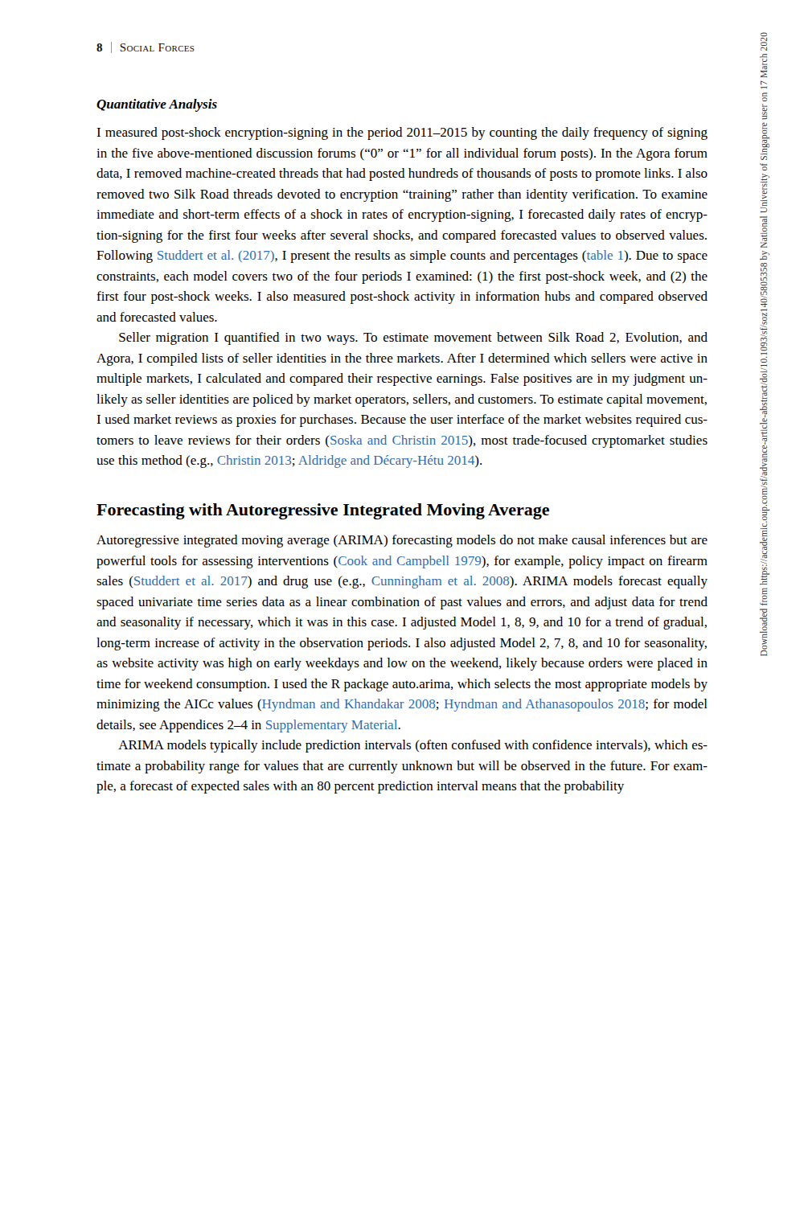Downloaded from https://academic.oup.com/sf/advance-article-abstract/doi/10.1093/sf/soz140/5805358 by National University of Singapore user on 17 March 2020
8 Social Forces
Quantitative Analysis
I measured post-shock encryption-signing in the period 2011–2015 by counting the daily frequency of signing in the five above-mentioned discussion forums (“0” or “1” for all individual forum posts). In the Agora forum data, I removed machine-created threads that had posted hundreds of thousands of posts to promote links. I also removed two Silk Road threads devoted to encryption “training” rather than identity verification. To examine immediate and short-term effects of a shock in rates of encryption-signing, I forecasted daily rates of encryption-signing for the first four weeks after several shocks, and compared forecasted values to observed values. Following Studdert et al. (2017), I present the results as simple counts and percentages (table 1). Due to space constraints, each model covers two of the four periods I examined: (1) the first post-shock week, and (2) the first four post-shock weeks. I also measured post-shock activity in information hubs and compared observed and forecasted values.
Seller migration I quantified in two ways. To estimate movement between Silk Road 2, Evolution, and Agora, I compiled lists of seller identities in the three markets. After I determined which sellers were active in multiple markets, I calculated and compared their respective earnings. False positives are in my judgment unlikely as seller identities are policed by market operators, sellers, and customers. To estimate capital movement, I used market reviews as proxies for purchases. Because the user interface of the market websites required customers to leave reviews for their orders (Soska and Christin 2015), most trade-focused cryptomarket studies use this method (e.g., Christin 2013; Aldridge and Décary-Hétu 2014).
Forecasting with Autoregressive Integrated Moving Average
Autoregressive integrated moving average (ARIMA) forecasting models do not make causal inferences but are powerful tools for assessing interventions (Cook and Campbell 1979), for example, policy impact on firearm sales (Studdert et al. 2017) and drug use (e.g., Cunningham et al. 2008). ARIMA models forecast equally spaced univariate time series data as a linear combination of past values and errors, and adjust data for trend and seasonality if necessary, which it was in this case. I adjusted Model 1, 8, 9, and 10 for a trend of gradual, long-term increase of activity in the observation periods. I also adjusted Model 2, 7, 8, and 10 for seasonality, as website activity was high on early weekdays and low on the weekend, likely because orders were placed in time for weekend consumption. I used the R package auto.arima, which selects the most appropriate models by minimizing the AICc values (Hyndman and Khandakar 2008; Hyndman and Athanasopoulos 2018; for model details, see Appendices 2–4 in Supplementary Material.
ARIMA models typically include prediction intervals (often confused with confidence intervals), which estimate a probability range for values that are currently unknown but will be observed in the future. For example, a forecast of expected sales with an 80 percent prediction interval means that the probability